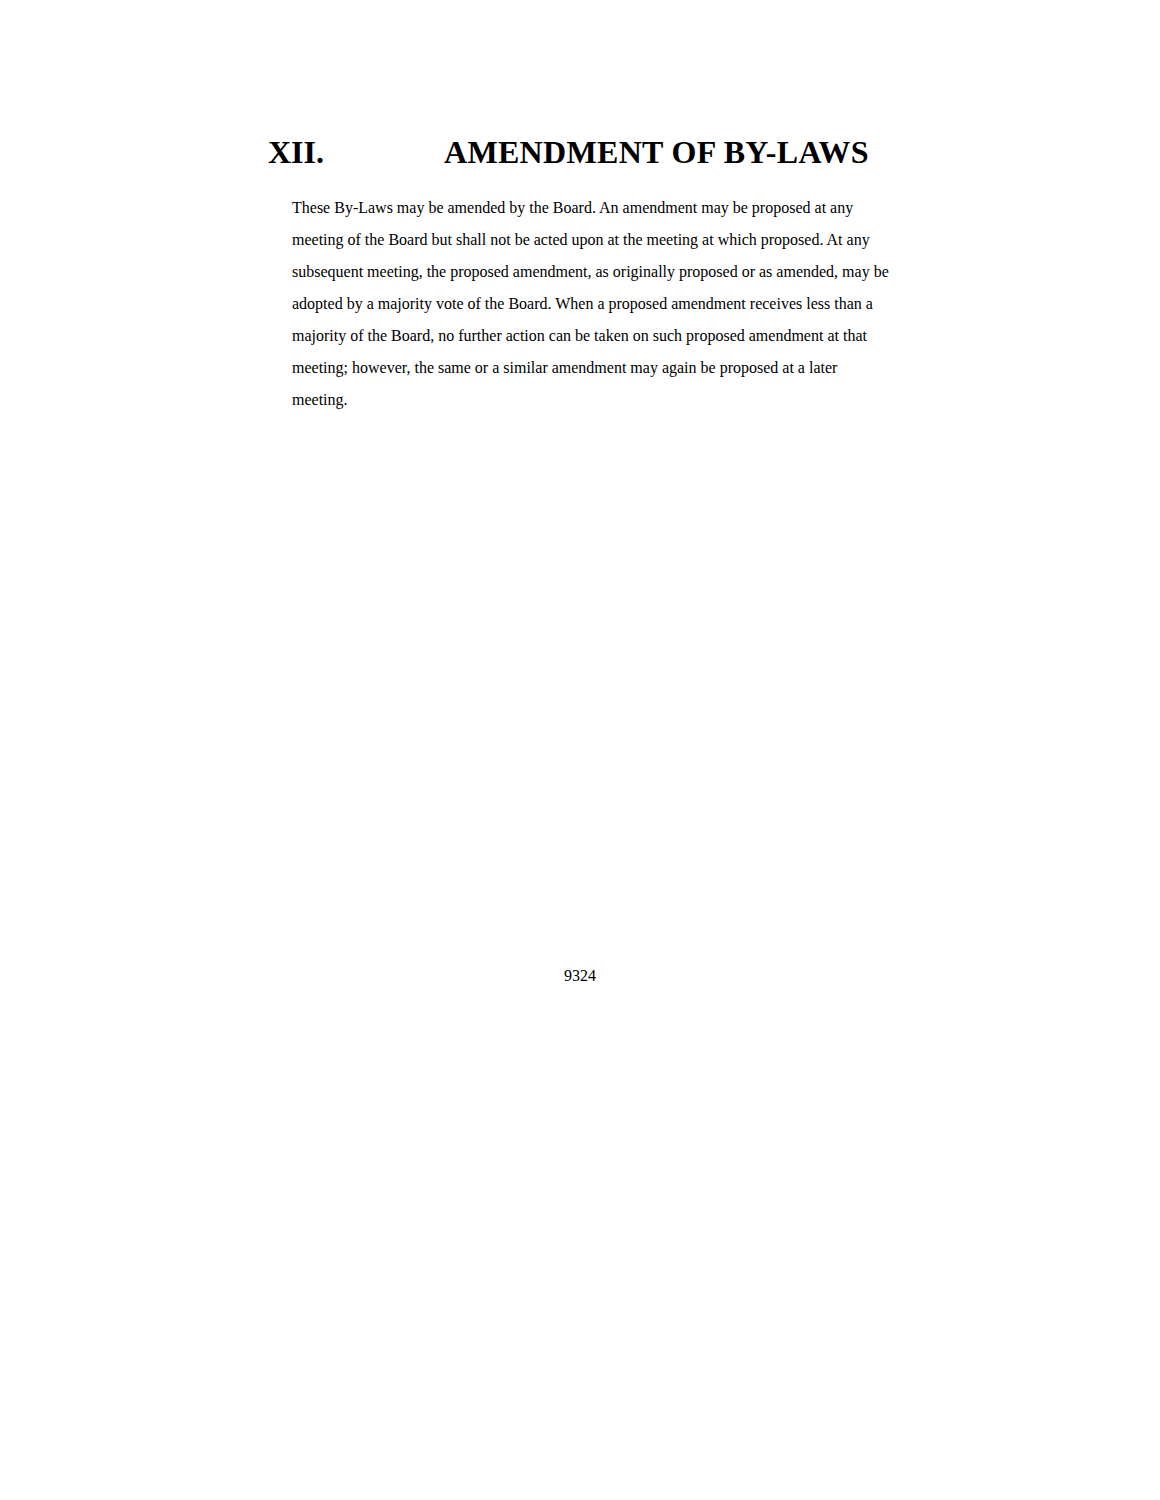XII. AMENDMENT OF BY-LAWS
These By-Laws may be amended by the Board. An amendment may be proposed at any meeting of the Board but shall not be acted upon at the meeting at which proposed. At any subsequent meeting, the proposed amendment, as originally proposed or as amended, may be adopted by a majority vote of the Board. When a proposed amendment receives less than a majority of the Board, no further action can be taken on such proposed amendment at that meeting; however, the same or a similar amendment may again be proposed at a later meeting.
9324